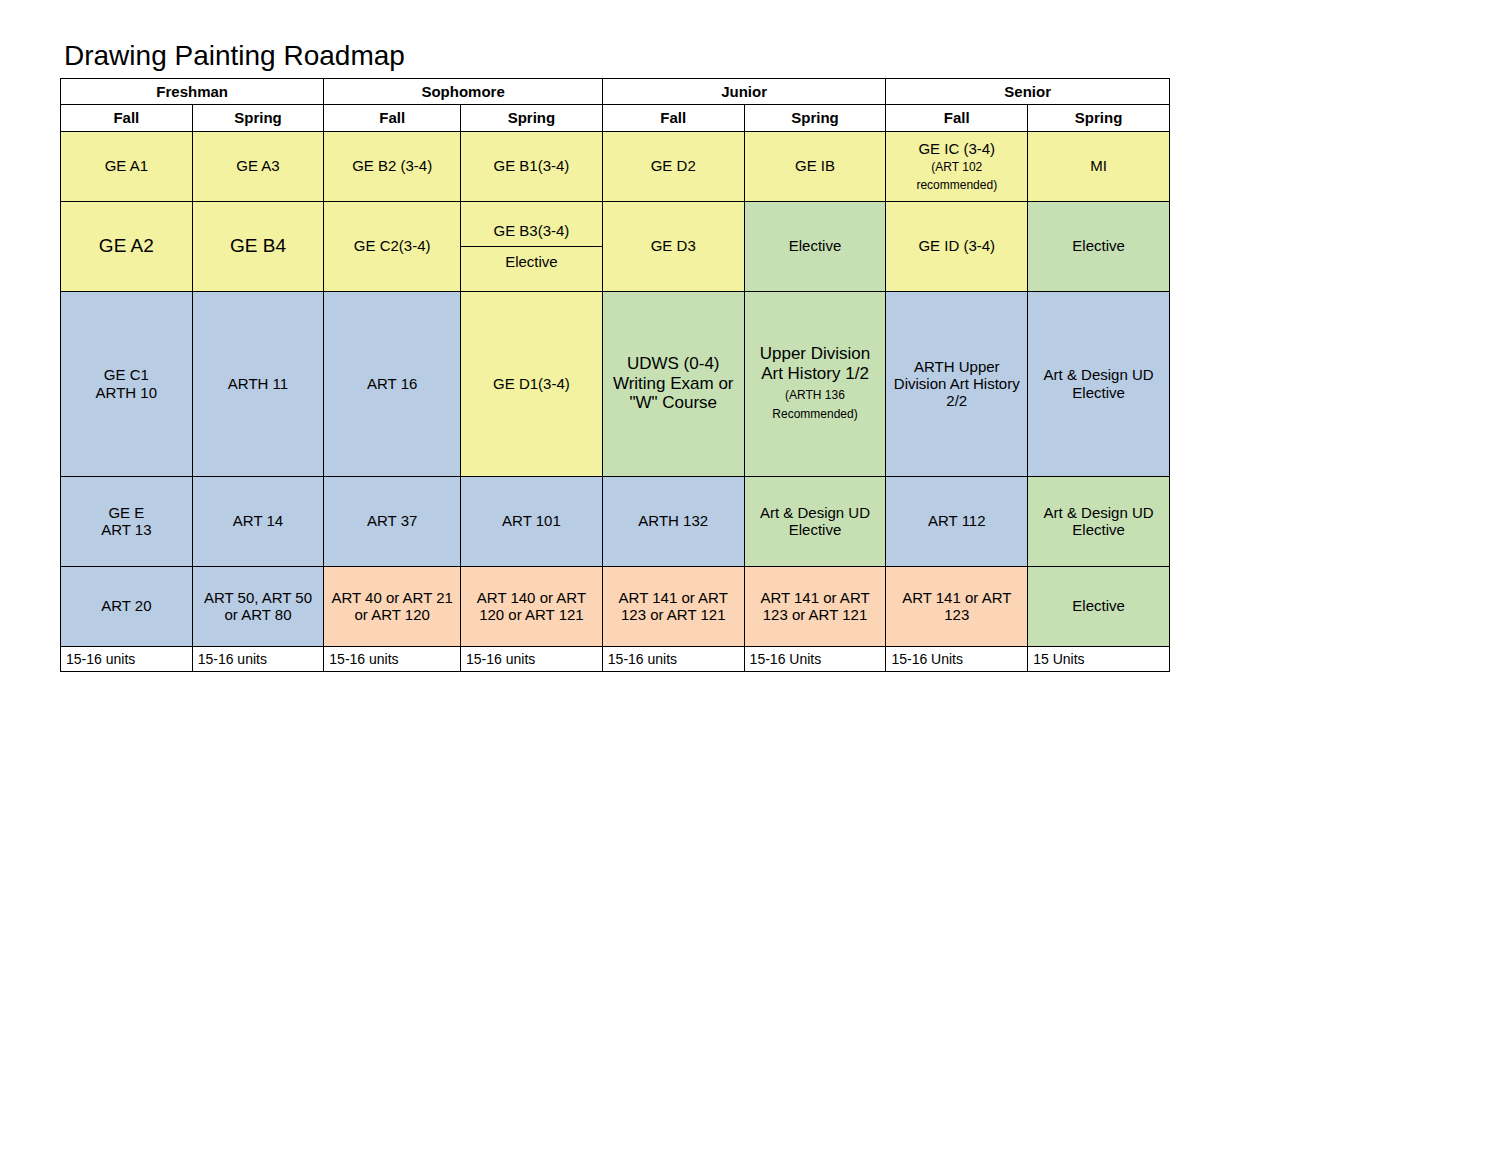Drawing Painting Roadmap
| Freshman | Sophomore | Junior | Senior |
| --- | --- | --- | --- |
| Fall | Spring | Fall | Spring | Fall | Spring | Fall | Spring |
| GE A1 | GE A3 | GE B2 (3-4) | GE B1(3-4) | GE D2 | GE IB | GE IC (3-4) (ART 102 recommended) | MI |
| GE A2 | GE B4 | GE C2(3-4) | / GE B3(3-4) / / Elective / | GE D3 | Elective | GE ID (3-4) | Elective |
| GE C1 ARTH 10 | ARTH 11 | ART 16 | GE D1(3-4) | UDWS (0-4) Writing Exam or "W" Course | Upper Division Art History 1/2 (ARTH 136 Recommended) | ARTH Upper Division Art History 2/2 | Art & Design UD Elective |
| GE E ART 13 | ART 14 | ART 37 | ART 101 | ARTH 132 | Art & Design UD Elective | ART 112 | Art & Design UD Elective |
| ART 20 | ART 50, ART 50 or ART 80 | ART 40 or ART 21 or ART 120 | ART 140 or ART 120 or ART 121 | ART 141 or ART 123 or ART 121 | ART 141 or ART 123 or ART 121 | ART 141 or ART 123 | Elective |
| 15-16 units | 15-16 units | 15-16 units | 15-16 units | 15-16 units | 15-16 Units | 15-16 Units | 15 Units |